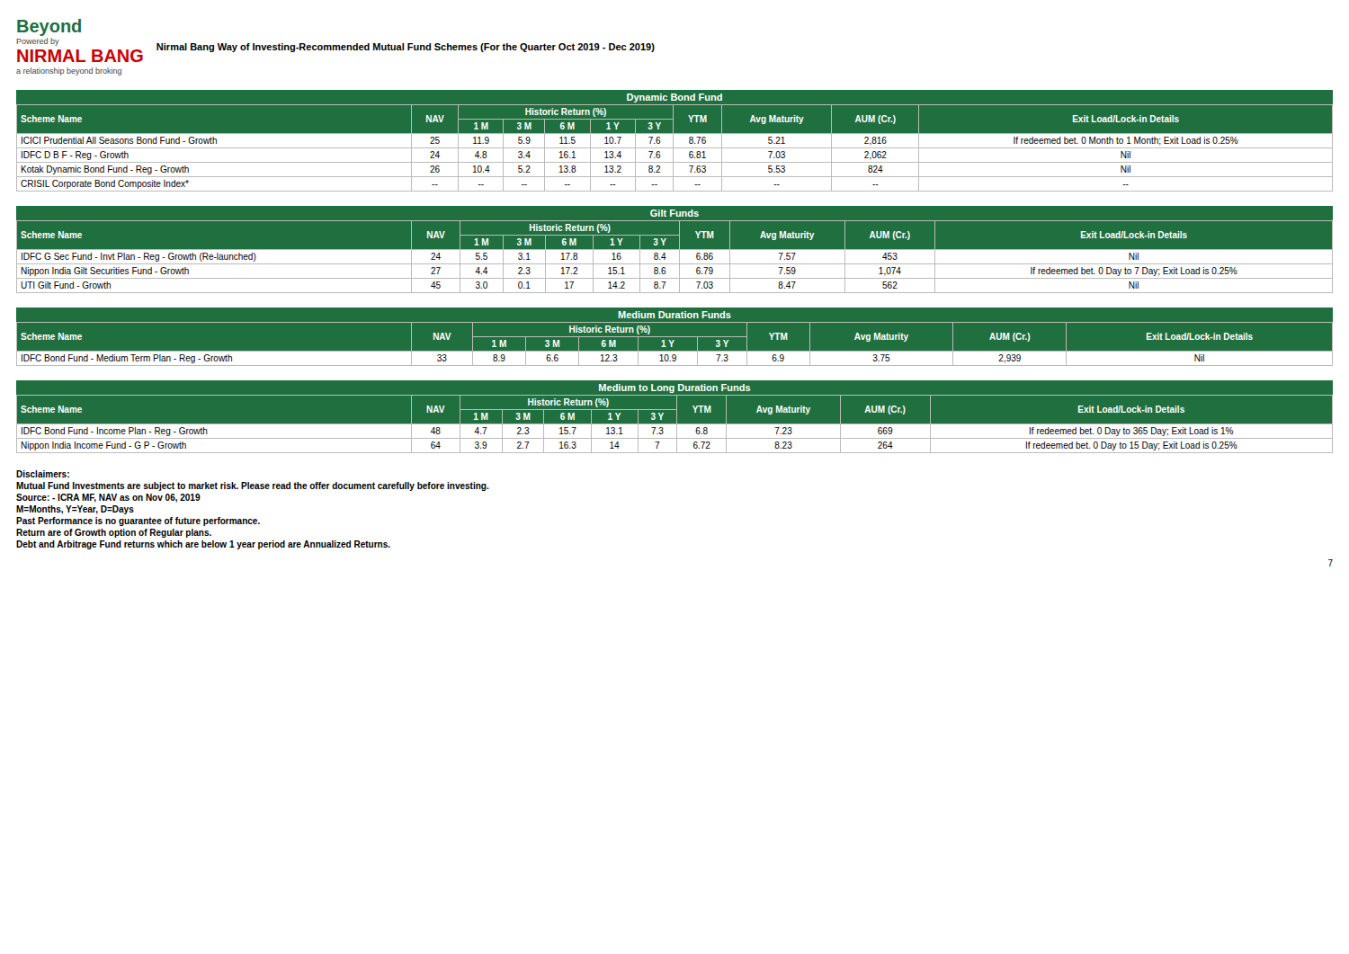Beyond
Powered by
NIRMAL BANG
a relationship beyond broking
Nirmal Bang Way of Investing-Recommended Mutual Fund Schemes (For the Quarter Oct 2019 - Dec 2019)
Dynamic Bond Fund
| Scheme Name | NAV | Historic Return (%) | YTM | Avg Maturity | AUM (Cr.) | Exit Load/Lock-in Details |
| --- | --- | --- | --- | --- | --- | --- |
| 1 M | 3 M | 6 M | 1 Y | 3 Y |
| ICICI Prudential All Seasons Bond Fund - Growth | 25 | 11.9 | 5.9 | 11.5 | 10.7 | 7.6 | 8.76 | 5.21 | 2,816 | If redeemed bet. 0 Month to 1 Month; Exit Load is 0.25% |
| IDFC D B F - Reg - Growth | 24 | 4.8 | 3.4 | 16.1 | 13.4 | 7.6 | 6.81 | 7.03 | 2,062 | Nil |
| Kotak Dynamic Bond Fund - Reg - Growth | 26 | 10.4 | 5.2 | 13.8 | 13.2 | 8.2 | 7.63 | 5.53 | 824 | Nil |
| CRISIL Corporate Bond Composite Index* | -- | -- | -- | -- | -- | -- | -- | -- | -- | -- |
Gilt Funds
| Scheme Name | NAV | Historic Return (%) | YTM | Avg Maturity | AUM (Cr.) | Exit Load/Lock-in Details |
| --- | --- | --- | --- | --- | --- | --- |
| 1 M | 3 M | 6 M | 1 Y | 3 Y |
| IDFC G Sec Fund - Invt Plan - Reg - Growth (Re-launched) | 24 | 5.5 | 3.1 | 17.8 | 16 | 8.4 | 6.86 | 7.57 | 453 | Nil |
| Nippon India Gilt Securities Fund - Growth | 27 | 4.4 | 2.3 | 17.2 | 15.1 | 8.6 | 6.79 | 7.59 | 1,074 | If redeemed bet. 0 Day to 7 Day; Exit Load is 0.25% |
| UTI Gilt Fund - Growth | 45 | 3.0 | 0.1 | 17 | 14.2 | 8.7 | 7.03 | 8.47 | 562 | Nil |
Medium Duration Funds
| Scheme Name | NAV | Historic Return (%) | YTM | Avg Maturity | AUM (Cr.) | Exit Load/Lock-in Details |
| --- | --- | --- | --- | --- | --- | --- |
| 1 M | 3 M | 6 M | 1 Y | 3 Y |
| IDFC Bond Fund - Medium Term Plan - Reg - Growth | 33 | 8.9 | 6.6 | 12.3 | 10.9 | 7.3 | 6.9 | 3.75 | 2,939 | Nil |
Medium to Long Duration Funds
| Scheme Name | NAV | Historic Return (%) | YTM | Avg Maturity | AUM (Cr.) | Exit Load/Lock-in Details |
| --- | --- | --- | --- | --- | --- | --- |
| 1 M | 3 M | 6 M | 1 Y | 3 Y |
| IDFC Bond Fund - Income Plan - Reg - Growth | 48 | 4.7 | 2.3 | 15.7 | 13.1 | 7.3 | 6.8 | 7.23 | 669 | If redeemed bet. 0 Day to 365 Day; Exit Load is 1% |
| Nippon India Income Fund - G P - Growth | 64 | 3.9 | 2.7 | 16.3 | 14 | 7 | 6.72 | 8.23 | 264 | If redeemed bet. 0 Day to 15 Day; Exit Load is 0.25% |
Disclaimers:
Mutual Fund Investments are subject to market risk. Please read the offer document carefully before investing.
Source: - ICRA MF, NAV as on Nov 06, 2019
M=Months, Y=Year, D=Days
Past Performance is no guarantee of future performance.
Return are of Growth option of Regular plans.
Debt and Arbitrage Fund returns which are below 1 year period are Annualized Returns.
7